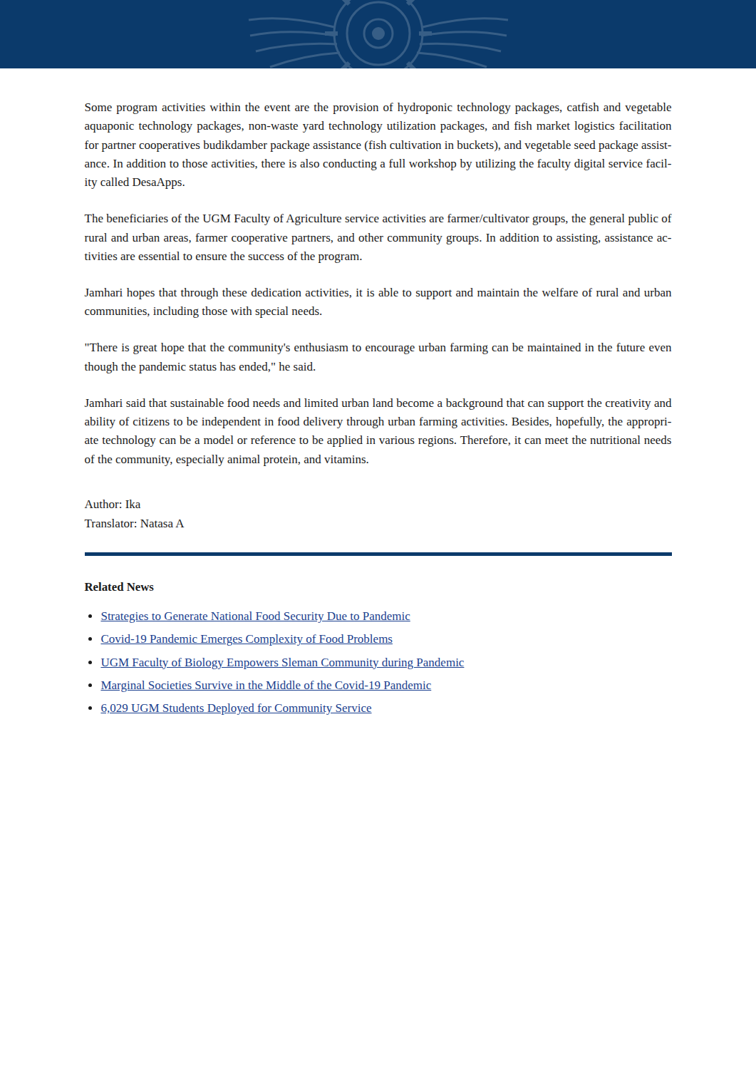Some program activities within the event are the provision of hydroponic technology packages, catfish and vegetable aquaponic technology packages, non-waste yard technology utilization packages, and fish market logistics facilitation for partner cooperatives budikdamber package assistance (fish cultivation in buckets), and vegetable seed package assistance. In addition to those activities, there is also conducting a full workshop by utilizing the faculty digital service facility called DesaApps.
The beneficiaries of the UGM Faculty of Agriculture service activities are farmer/cultivator groups, the general public of rural and urban areas, farmer cooperative partners, and other community groups. In addition to assisting, assistance activities are essential to ensure the success of the program.
Jamhari hopes that through these dedication activities, it is able to support and maintain the welfare of rural and urban communities, including those with special needs.
"There is great hope that the community's enthusiasm to encourage urban farming can be maintained in the future even though the pandemic status has ended," he said.
Jamhari said that sustainable food needs and limited urban land become a background that can support the creativity and ability of citizens to be independent in food delivery through urban farming activities. Besides, hopefully, the appropriate technology can be a model or reference to be applied in various regions. Therefore, it can meet the nutritional needs of the community, especially animal protein, and vitamins.
Author: Ika
Translator: Natasa A
Related News
Strategies to Generate National Food Security Due to Pandemic
Covid-19 Pandemic Emerges Complexity of Food Problems
UGM Faculty of Biology Empowers Sleman Community during Pandemic
Marginal Societies Survive in the Middle of the Covid-19 Pandemic
6,029 UGM Students Deployed for Community Service